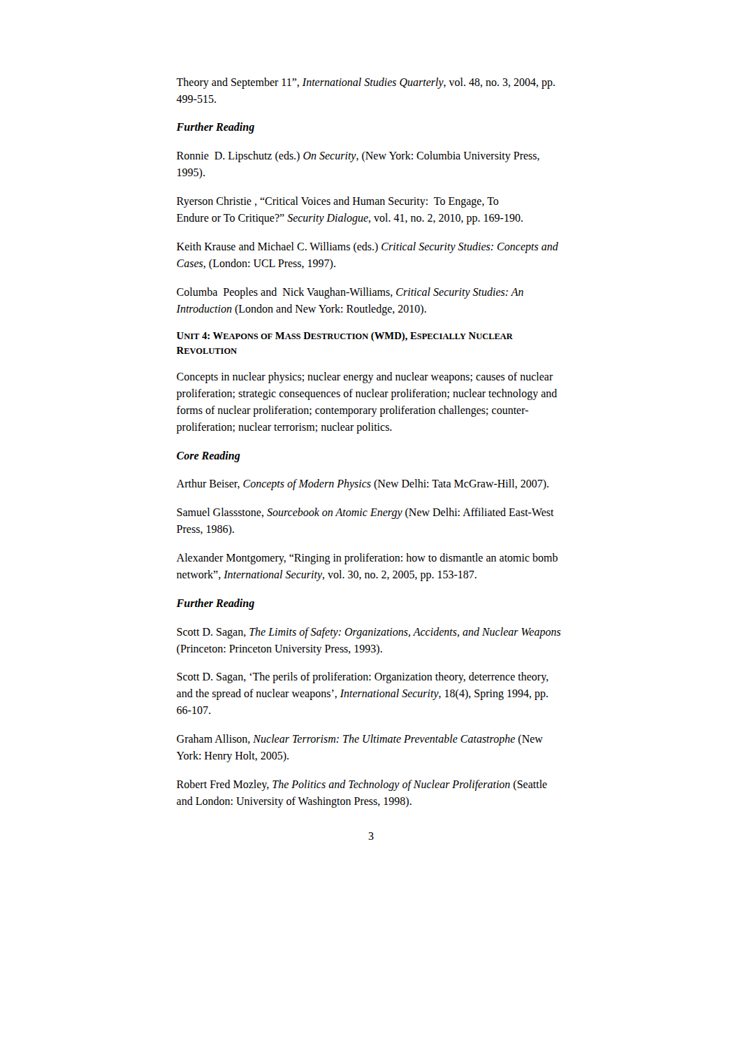Theory and September 11”, International Studies Quarterly, vol. 48, no. 3, 2004, pp. 499-515.
Further Reading
Ronnie D. Lipschutz (eds.) On Security, (New York: Columbia University Press, 1995).
Ryerson Christie , “Critical Voices and Human Security: To Engage, To
Endure or To Critique?” Security Dialogue, vol. 41, no. 2, 2010, pp. 169-190.
Keith Krause and Michael C. Williams (eds.) Critical Security Studies: Concepts and Cases, (London: UCL Press, 1997).
Columba Peoples and Nick Vaughan-Williams, Critical Security Studies: An Introduction (London and New York: Routledge, 2010).
UNIT 4: WEAPONS OF MASS DESTRUCTION (WMD), ESPECIALLY NUCLEAR
REVOLUTION
Concepts in nuclear physics; nuclear energy and nuclear weapons; causes of nuclear proliferation; strategic consequences of nuclear proliferation; nuclear technology and forms of nuclear proliferation; contemporary proliferation challenges; counter-proliferation; nuclear terrorism; nuclear politics.
Core Reading
Arthur Beiser, Concepts of Modern Physics (New Delhi: Tata McGraw-Hill, 2007).
Samuel Glassstone, Sourcebook on Atomic Energy (New Delhi: Affiliated East-West Press, 1986).
Alexander Montgomery, “Ringing in proliferation: how to dismantle an atomic bomb network”, International Security, vol. 30, no. 2, 2005, pp. 153-187.
Further Reading
Scott D. Sagan, The Limits of Safety: Organizations, Accidents, and Nuclear Weapons (Princeton: Princeton University Press, 1993).
Scott D. Sagan, ‘The perils of proliferation: Organization theory, deterrence theory, and the spread of nuclear weapons’, International Security, 18(4), Spring 1994, pp. 66-107.
Graham Allison, Nuclear Terrorism: The Ultimate Preventable Catastrophe (New York: Henry Holt, 2005).
Robert Fred Mozley, The Politics and Technology of Nuclear Proliferation (Seattle and London: University of Washington Press, 1998).
3